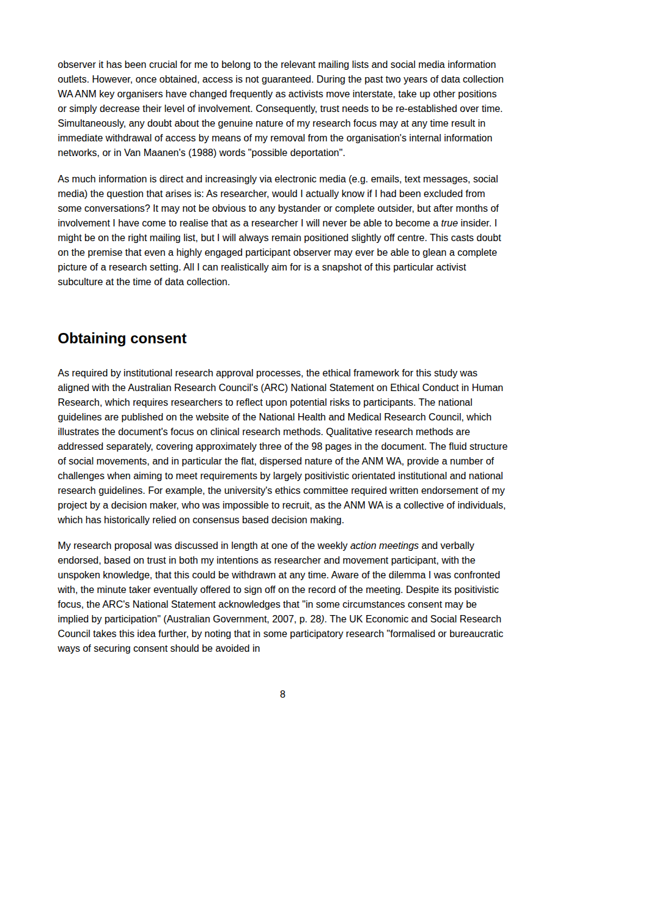observer it has been crucial for me to belong to the relevant mailing lists and social media information outlets. However, once obtained, access is not guaranteed. During the past two years of data collection WA ANM key organisers have changed frequently as activists move interstate, take up other positions or simply decrease their level of involvement. Consequently, trust needs to be re-established over time. Simultaneously, any doubt about the genuine nature of my research focus may at any time result in immediate withdrawal of access by means of my removal from the organisation's internal information networks, or in Van Maanen's (1988) words "possible deportation".
As much information is direct and increasingly via electronic media (e.g. emails, text messages, social media) the question that arises is: As researcher, would I actually know if I had been excluded from some conversations? It may not be obvious to any bystander or complete outsider, but after months of involvement I have come to realise that as a researcher I will never be able to become a true insider. I might be on the right mailing list, but I will always remain positioned slightly off centre. This casts doubt on the premise that even a highly engaged participant observer may ever be able to glean a complete picture of a research setting. All I can realistically aim for is a snapshot of this particular activist subculture at the time of data collection.
Obtaining consent
As required by institutional research approval processes, the ethical framework for this study was aligned with the Australian Research Council's (ARC) National Statement on Ethical Conduct in Human Research, which requires researchers to reflect upon potential risks to participants. The national guidelines are published on the website of the National Health and Medical Research Council, which illustrates the document's focus on clinical research methods. Qualitative research methods are addressed separately, covering approximately three of the 98 pages in the document. The fluid structure of social movements, and in particular the flat, dispersed nature of the ANM WA, provide a number of challenges when aiming to meet requirements by largely positivistic orientated institutional and national research guidelines. For example, the university's ethics committee required written endorsement of my project by a decision maker, who was impossible to recruit, as the ANM WA is a collective of individuals, which has historically relied on consensus based decision making.
My research proposal was discussed in length at one of the weekly action meetings and verbally endorsed, based on trust in both my intentions as researcher and movement participant, with the unspoken knowledge, that this could be withdrawn at any time. Aware of the dilemma I was confronted with, the minute taker eventually offered to sign off on the record of the meeting. Despite its positivistic focus, the ARC's National Statement acknowledges that "in some circumstances consent may be implied by participation" (Australian Government, 2007, p. 28). The UK Economic and Social Research Council takes this idea further, by noting that in some participatory research "formalised or bureaucratic ways of securing consent should be avoided in
8